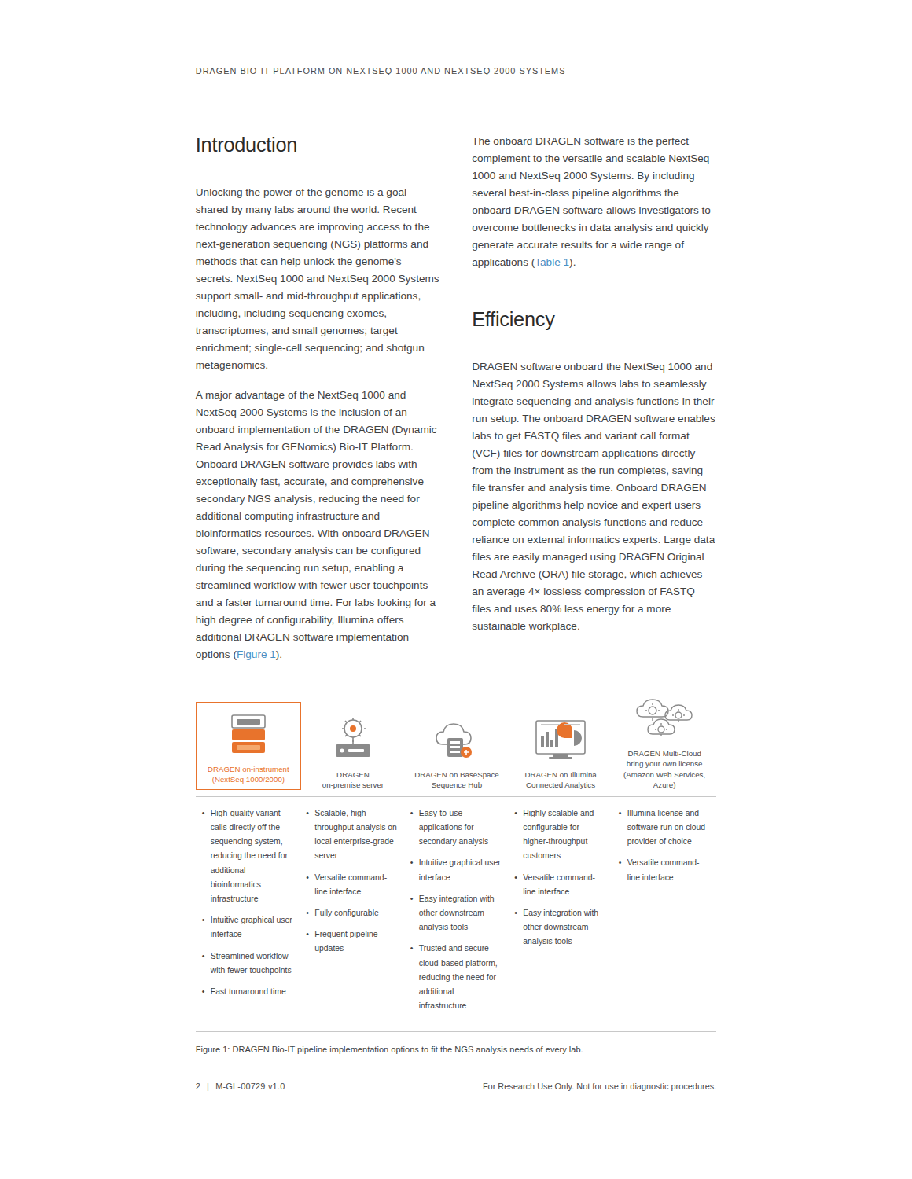DRAGEN BIO-IT PLATFORM ON NEXTSEQ 1000 AND NEXTSEQ 2000 SYSTEMS
Introduction
Unlocking the power of the genome is a goal shared by many labs around the world. Recent technology advances are improving access to the next-generation sequencing (NGS) platforms and methods that can help unlock the genome's secrets. NextSeq 1000 and NextSeq 2000 Systems support small- and mid-throughput applications, including, including sequencing exomes, transcriptomes, and small genomes; target enrichment; single-cell sequencing; and shotgun metagenomics.
A major advantage of the NextSeq 1000 and NextSeq 2000 Systems is the inclusion of an onboard implementation of the DRAGEN (Dynamic Read Analysis for GENomics) Bio-IT Platform. Onboard DRAGEN software provides labs with exceptionally fast, accurate, and comprehensive secondary NGS analysis, reducing the need for additional computing infrastructure and bioinformatics resources. With onboard DRAGEN software, secondary analysis can be configured during the sequencing run setup, enabling a streamlined workflow with fewer user touchpoints and a faster turnaround time. For labs looking for a high degree of configurability, Illumina offers additional DRAGEN software implementation options (Figure 1).
The onboard DRAGEN software is the perfect complement to the versatile and scalable NextSeq 1000 and NextSeq 2000 Systems. By including several best-in-class pipeline algorithms the onboard DRAGEN software allows investigators to overcome bottlenecks in data analysis and quickly generate accurate results for a wide range of applications (Table 1).
Efficiency
DRAGEN software onboard the NextSeq 1000 and NextSeq 2000 Systems allows labs to seamlessly integrate sequencing and analysis functions in their run setup. The onboard DRAGEN software enables labs to get FASTQ files and variant call format (VCF) files for downstream applications directly from the instrument as the run completes, saving file transfer and analysis time. Onboard DRAGEN pipeline algorithms help novice and expert users complete common analysis functions and reduce reliance on external informatics experts. Large data files are easily managed using DRAGEN Original Read Archive (ORA) file storage, which achieves an average 4× lossless compression of FASTQ files and uses 80% less energy for a more sustainable workplace.
DRAGEN on-instrument
(NextSeq 1000/2000)
DRAGEN
on-premise server
DRAGEN on BaseSpace
Sequence Hub
DRAGEN on Illumina
Connected Analytics
DRAGEN Multi-Cloud
bring your own license
(Amazon Web Services,
Azure)
High-quality variant calls directly off the sequencing system, reducing the need for additional bioinformatics infrastructure
Intuitive graphical user interface
Streamlined workflow with fewer touchpoints
Fast turnaround time
Scalable, high-throughput analysis on local enterprise-grade server
Versatile command-line interface
Fully configurable
Frequent pipeline updates
Easy-to-use applications for secondary analysis
Intuitive graphical user interface
Easy integration with other downstream analysis tools
Trusted and secure cloud-based platform, reducing the need for additional infrastructure
Highly scalable and configurable for higher-throughput customers
Versatile command-line interface
Easy integration with other downstream analysis tools
Illumina license and software run on cloud provider of choice
Versatile command-line interface
Figure 1: DRAGEN Bio-IT pipeline implementation options to fit the NGS analysis needs of every lab.
2|M-GL-00729 v1.0
For Research Use Only. Not for use in diagnostic procedures.